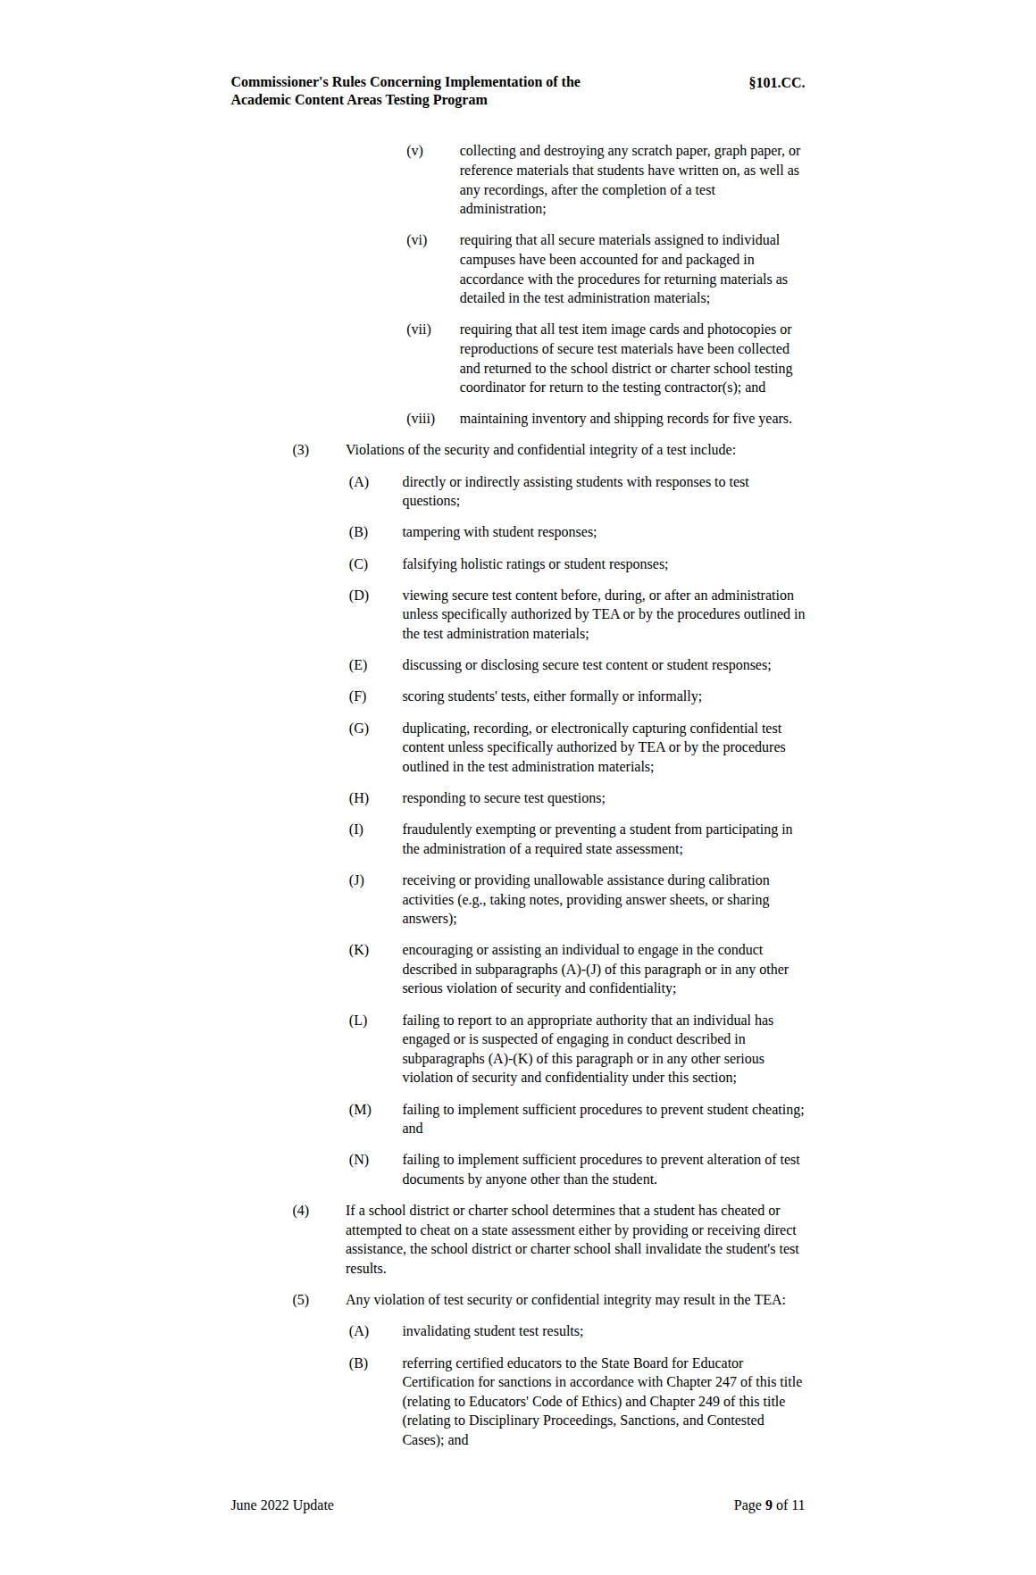Commissioner's Rules Concerning Implementation of the
Academic Content Areas Testing Program
§101.CC.
(v)
collecting and destroying any scratch paper, graph paper, or reference materials that students have written on, as well as any recordings, after the completion of a test administration;
(vi)
requiring that all secure materials assigned to individual campuses have been accounted for and packaged in accordance with the procedures for returning materials as detailed in the test administration materials;
(vii)
requiring that all test item image cards and photocopies or reproductions of secure test materials have been collected and returned to the school district or charter school testing coordinator for return to the testing contractor(s); and
(viii)
maintaining inventory and shipping records for five years.
(3)
Violations of the security and confidential integrity of a test include:
(A)
directly or indirectly assisting students with responses to test questions;
(B)
tampering with student responses;
(C)
falsifying holistic ratings or student responses;
(D)
viewing secure test content before, during, or after an administration unless specifically authorized by TEA or by the procedures outlined in the test administration materials;
(E)
discussing or disclosing secure test content or student responses;
(F)
scoring students' tests, either formally or informally;
(G)
duplicating, recording, or electronically capturing confidential test content unless specifically authorized by TEA or by the procedures outlined in the test administration materials;
(H)
responding to secure test questions;
(I)
fraudulently exempting or preventing a student from participating in the administration of a required state assessment;
(J)
receiving or providing unallowable assistance during calibration activities (e.g., taking notes, providing answer sheets, or sharing answers);
(K)
encouraging or assisting an individual to engage in the conduct described in subparagraphs (A)-(J) of this paragraph or in any other serious violation of security and confidentiality;
(L)
failing to report to an appropriate authority that an individual has engaged or is suspected of engaging in conduct described in subparagraphs (A)-(K) of this paragraph or in any other serious violation of security and confidentiality under this section;
(M)
failing to implement sufficient procedures to prevent student cheating; and
(N)
failing to implement sufficient procedures to prevent alteration of test documents by anyone other than the student.
(4)
If a school district or charter school determines that a student has cheated or attempted to cheat on a state assessment either by providing or receiving direct assistance, the school district or charter school shall invalidate the student's test results.
(5)
Any violation of test security or confidential integrity may result in the TEA:
(A)
invalidating student test results;
(B)
referring certified educators to the State Board for Educator Certification for sanctions in accordance with Chapter 247 of this title (relating to Educators' Code of Ethics) and Chapter 249 of this title (relating to Disciplinary Proceedings, Sanctions, and Contested Cases); and
June 2022 Update
Page 9 of 11